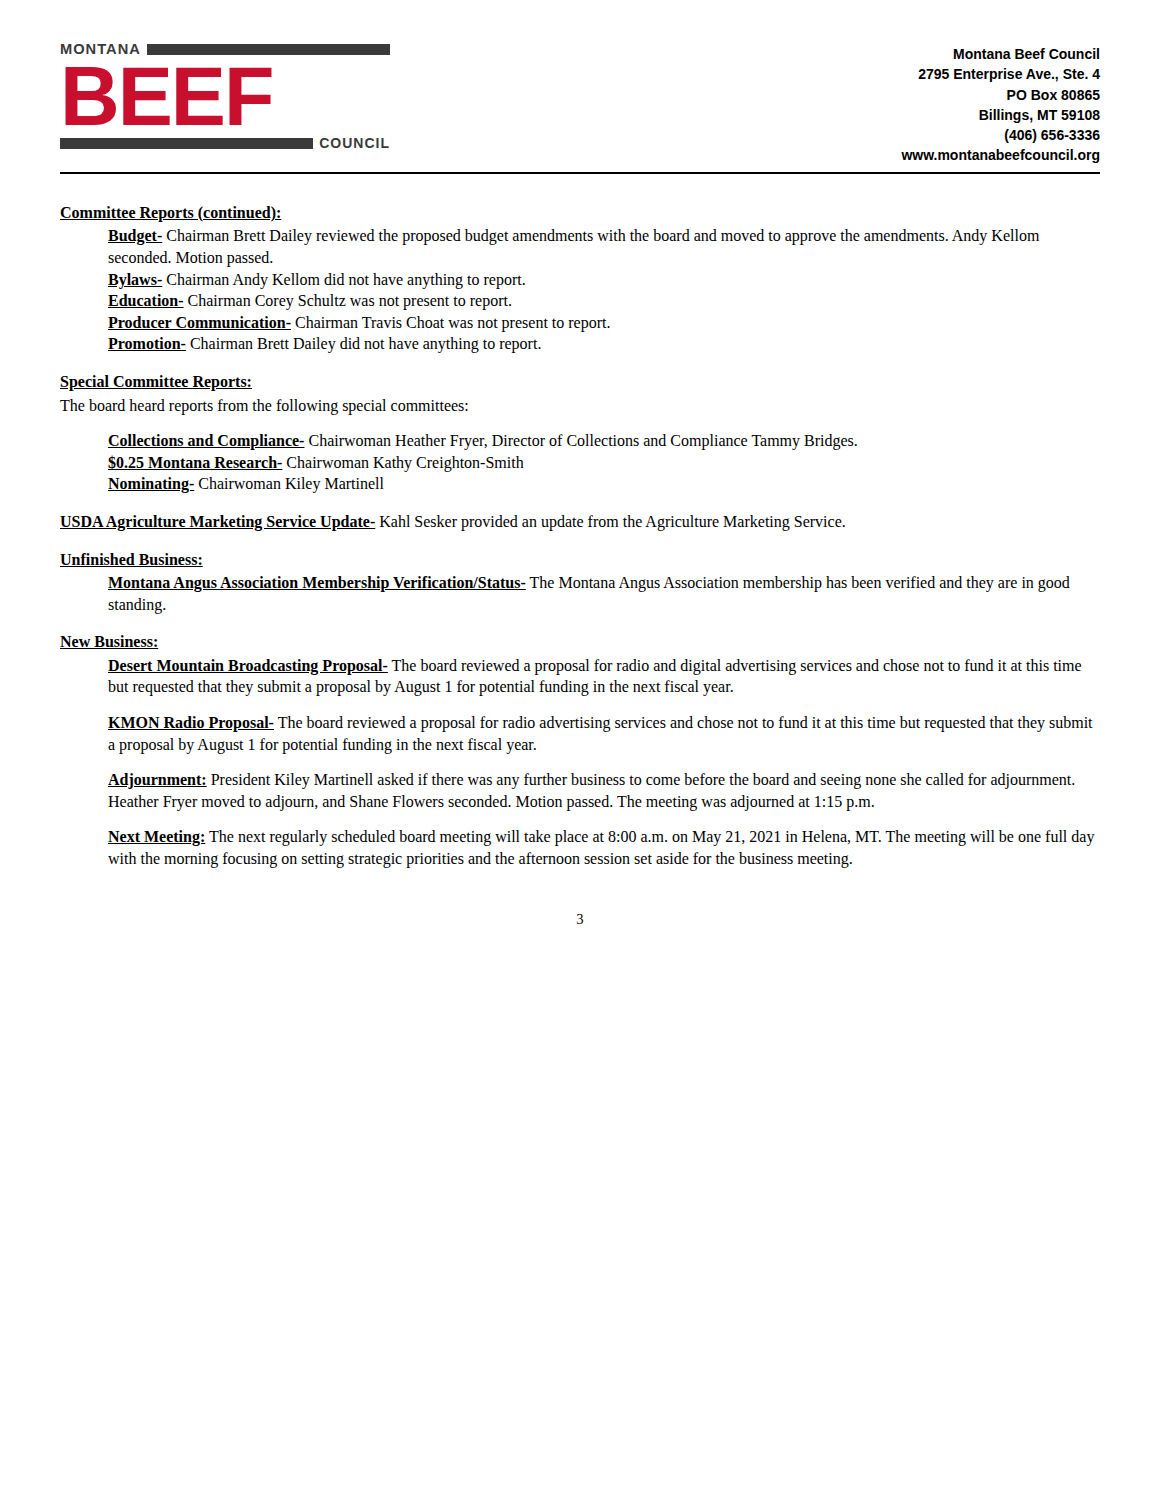MONTANA
BEEF
COUNCIL
Montana Beef Council
2795 Enterprise Ave., Ste. 4
PO Box 80865
Billings, MT 59108
(406) 656-3336
www.montanabeefcouncil.org
Committee Reports (continued):
Budget- Chairman Brett Dailey reviewed the proposed budget amendments with the board and moved to approve the amendments. Andy Kellom seconded. Motion passed.
Bylaws- Chairman Andy Kellom did not have anything to report.
Education- Chairman Corey Schultz was not present to report.
Producer Communication- Chairman Travis Choat was not present to report.
Promotion- Chairman Brett Dailey did not have anything to report.
Special Committee Reports:
The board heard reports from the following special committees:
Collections and Compliance- Chairwoman Heather Fryer, Director of Collections and Compliance Tammy Bridges.
$0.25 Montana Research- Chairwoman Kathy Creighton-Smith
Nominating- Chairwoman Kiley Martinell
USDA Agriculture Marketing Service Update- Kahl Sesker provided an update from the Agriculture Marketing Service.
Unfinished Business:
Montana Angus Association Membership Verification/Status- The Montana Angus Association membership has been verified and they are in good standing.
New Business:
Desert Mountain Broadcasting Proposal- The board reviewed a proposal for radio and digital advertising services and chose not to fund it at this time but requested that they submit a proposal by August 1 for potential funding in the next fiscal year.
KMON Radio Proposal- The board reviewed a proposal for radio advertising services and chose not to fund it at this time but requested that they submit a proposal by August 1 for potential funding in the next fiscal year.
Adjournment: President Kiley Martinell asked if there was any further business to come before the board and seeing none she called for adjournment. Heather Fryer moved to adjourn, and Shane Flowers seconded. Motion passed. The meeting was adjourned at 1:15 p.m.
Next Meeting: The next regularly scheduled board meeting will take place at 8:00 a.m. on May 21, 2021 in Helena, MT. The meeting will be one full day with the morning focusing on setting strategic priorities and the afternoon session set aside for the business meeting.
3